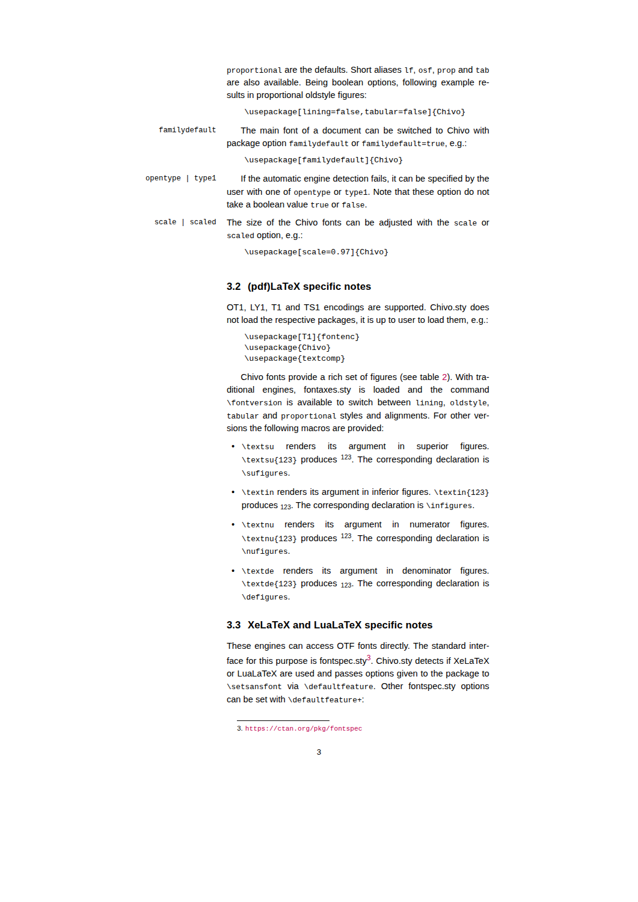proportional are the defaults. Short aliases lf, osf, prop and tab are also available. Being boolean options, following example results in proportional oldstyle figures:
\usepackage[lining=false,tabular=false]{Chivo}
familydefault
The main font of a document can be switched to Chivo with package option familydefault or familydefault=true, e.g.:
\usepackage[familydefault]{Chivo}
opentype | type1
If the automatic engine detection fails, it can be specified by the user with one of opentype or type1. Note that these option do not take a boolean value true or false.
scale | scaled
The size of the Chivo fonts can be adjusted with the scale or scaled option, e.g.:
\usepackage[scale=0.97]{Chivo}
3.2(pdf)LaTeX specific notes
OT1, LY1, T1 and TS1 encodings are supported. Chivo.sty does not load the respective packages, it is up to user to load them, e.g.:
\usepackage[T1]{fontenc}
\usepackage{Chivo}
\usepackage{textcomp}
Chivo fonts provide a rich set of figures (see table 2). With traditional engines, fontaxes.sty is loaded and the command \fontversion is available to switch between lining, oldstyle, tabular and proportional styles and alignments. For other versions the following macros are provided:
\textsu renders its argument in superior figures. \textsu{123} produces 123. The corresponding declaration is \sufigures.
\textin renders its argument in inferior figures. \textin{123} produces 123. The corresponding declaration is \infigures.
\textnu renders its argument in numerator figures. \textnu{123} produces 123. The corresponding declaration is \nufigures.
\textde renders its argument in denominator figures. \textde{123} produces 123. The corresponding declaration is \defigures.
3.3 XeLaTeX and LuaLaTeX specific notes
These engines can access OTF fonts directly. The standard interface for this purpose is fontspec.sty3. Chivo.sty detects if XeLaTeX or LuaLaTeX are used and passes options given to the package to \setsansfont via \defaultfeature. Other fontspec.sty options can be set with \defaultfeature+:
3. https://ctan.org/pkg/fontspec
3